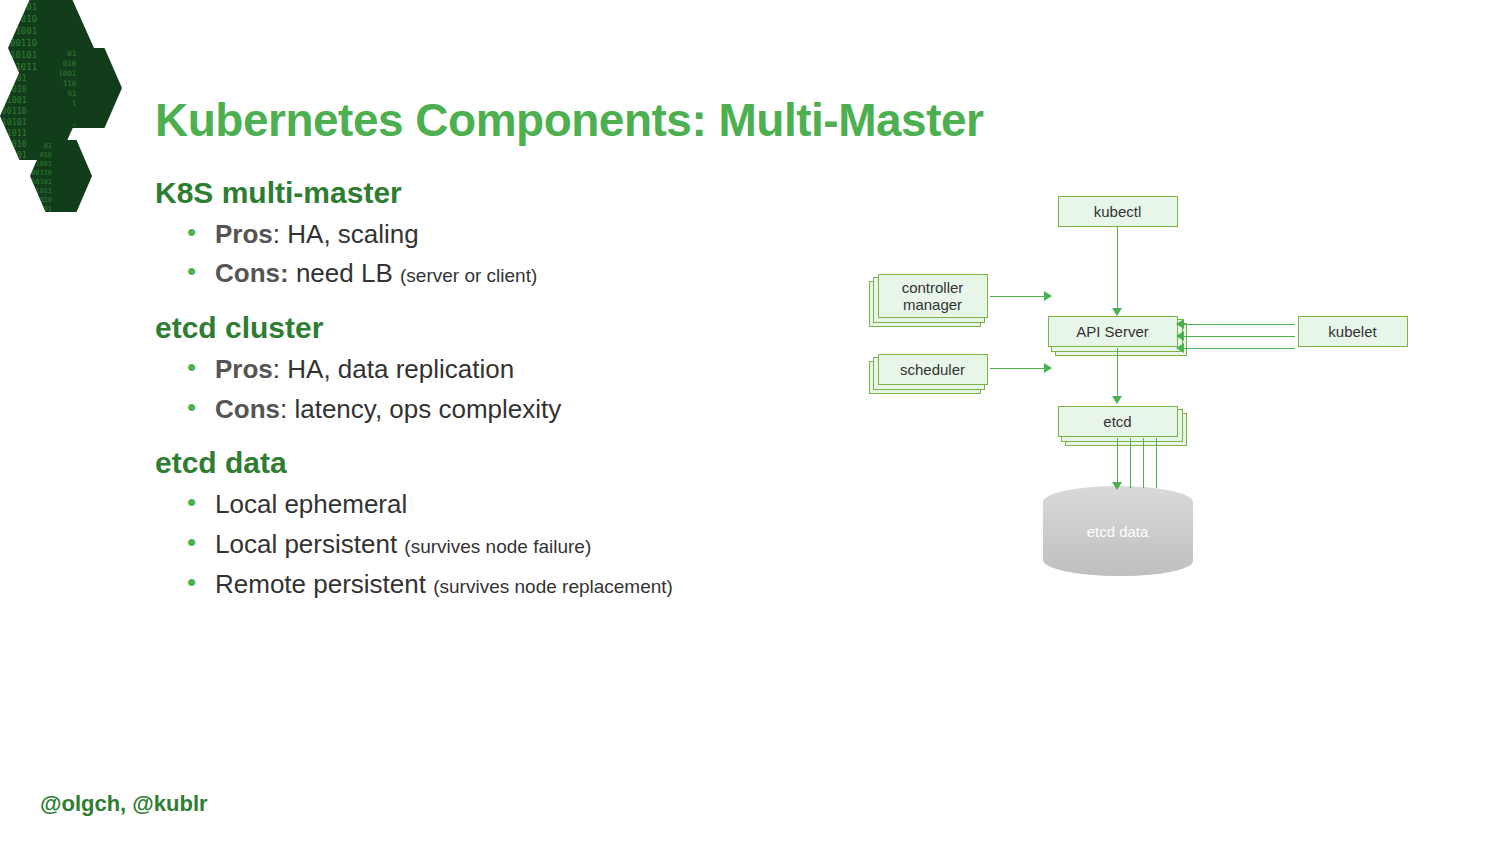Kubernetes Components: Multi-Master
K8S multi-master
Pros: HA, scaling
Cons: need LB (server or client)
etcd cluster
Pros: HA, data replication
Cons: latency, ops complexity
etcd data
Local ephemeral
Local persistent (survives node failure)
Remote persistent (survives node replacement)
kubectl
controller
manager
scheduler
API Server
kubelet
etcd
etcd data
@olgch, @kublr